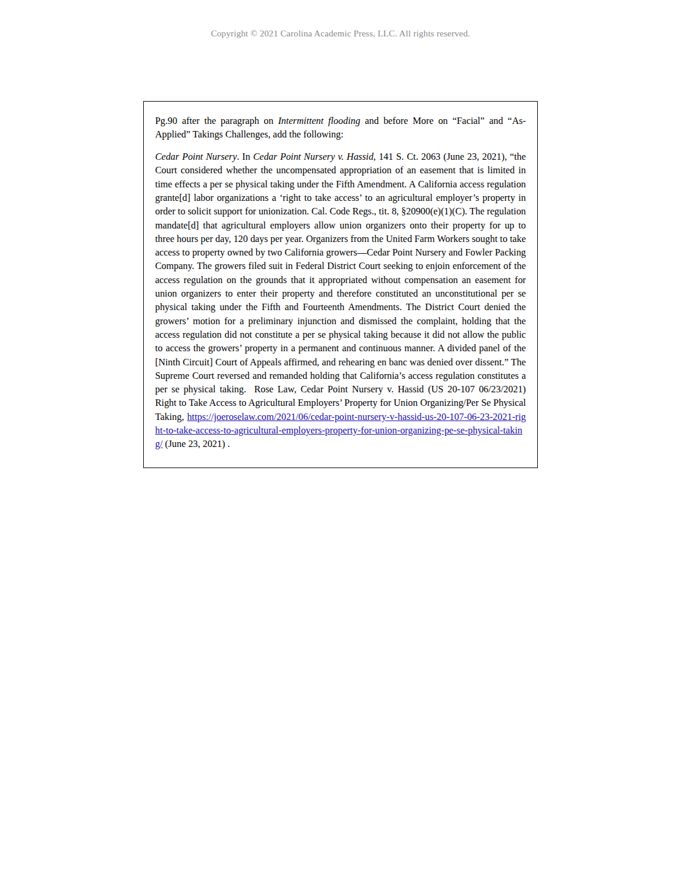Copyright © 2021 Carolina Academic Press, LLC. All rights reserved.
Pg.90 after the paragraph on Intermittent flooding and before More on “Facial” and “As-Applied” Takings Challenges, add the following:
Cedar Point Nursery. In Cedar Point Nursery v. Hassid, 141 S. Ct. 2063 (June 23, 2021), “the Court considered whether the uncompensated appropriation of an easement that is limited in time effects a per se physical taking under the Fifth Amendment. A California access regulation grante[d] labor organizations a ‘right to take access’ to an agricultural employer’s property in order to solicit support for unionization. Cal. Code Regs., tit. 8, §20900(e)(1)(C). The regulation mandate[d] that agricultural employers allow union organizers onto their property for up to three hours per day, 120 days per year. Organizers from the United Farm Workers sought to take access to property owned by two California growers—Cedar Point Nursery and Fowler Packing Company. The growers filed suit in Federal District Court seeking to enjoin enforcement of the access regulation on the grounds that it appropriated without compensation an easement for union organizers to enter their property and therefore constituted an unconstitutional per se physical taking under the Fifth and Fourteenth Amendments. The District Court denied the growers’ motion for a preliminary injunction and dismissed the complaint, holding that the access regulation did not constitute a per se physical taking because it did not allow the public to access the growers’ property in a permanent and continuous manner. A divided panel of the [Ninth Circuit] Court of Appeals affirmed, and rehearing en banc was denied over dissent.” The Supreme Court reversed and remanded holding that California’s access regulation constitutes a per se physical taking. Rose Law, Cedar Point Nursery v. Hassid (US 20-107 06/23/2021) Right to Take Access to Agricultural Employers’ Property for Union Organizing/Per Se Physical Taking, https://joeroselaw.com/2021/06/cedar-point-nursery-v-hassid-us-20-107-06-23-2021-right-to-take-access-to-agricultural-employers-property-for-union-organizing-pe-se-physical-taking/ (June 23, 2021) .